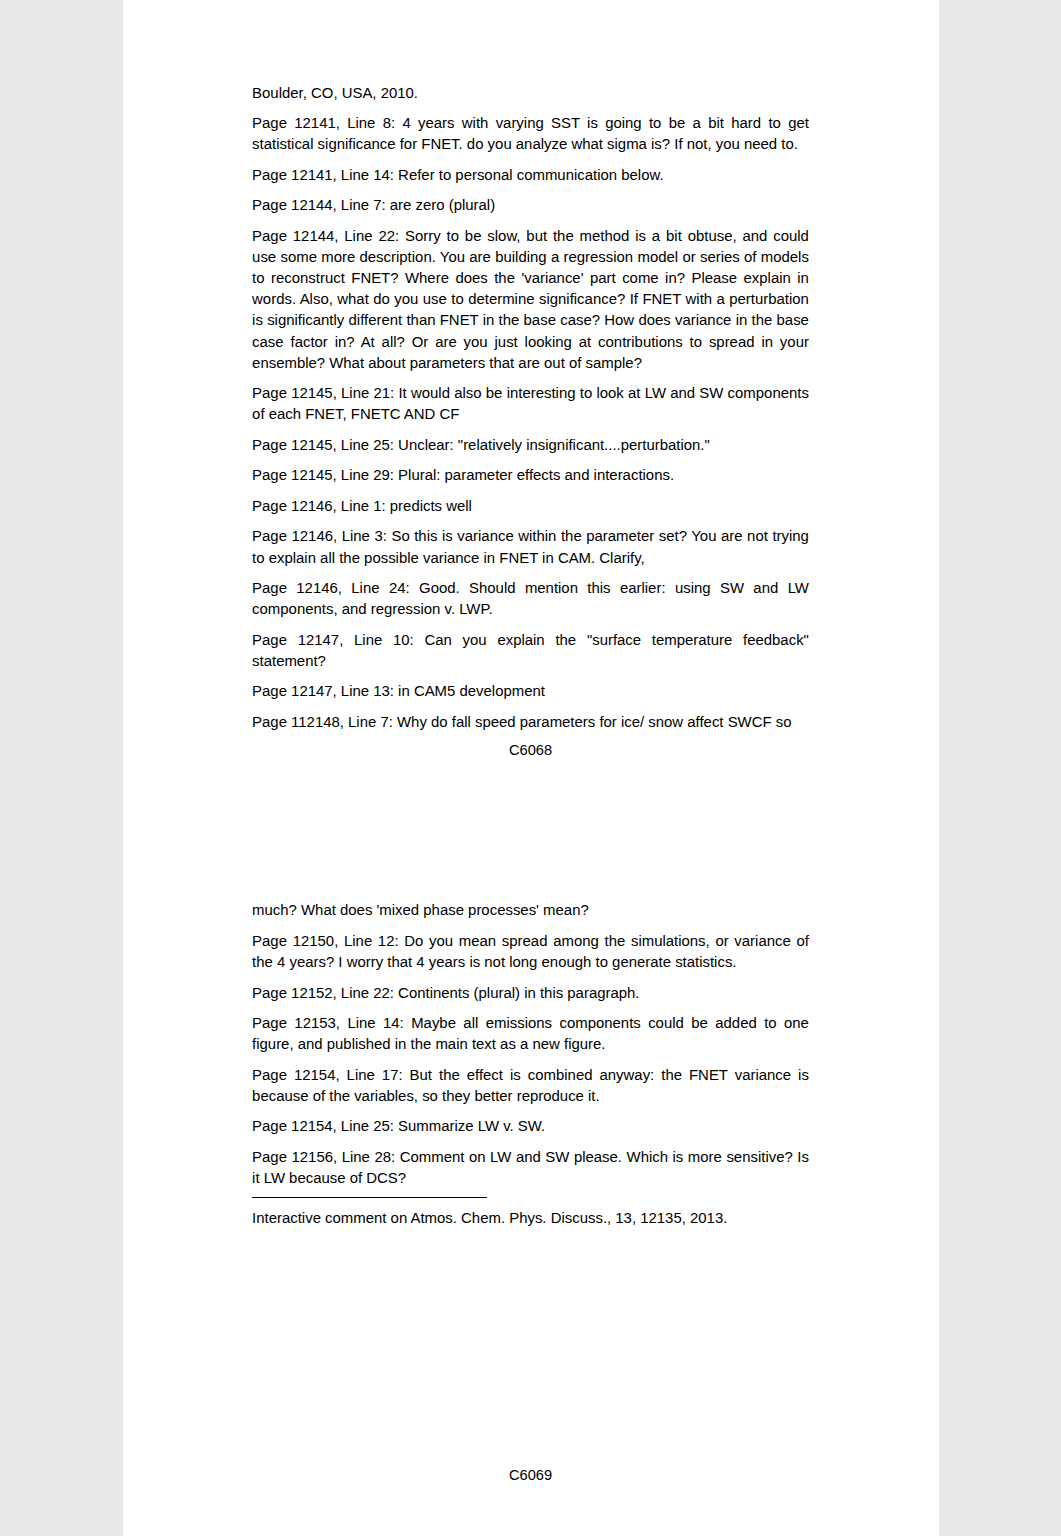Boulder, CO, USA, 2010.
Page 12141, Line 8: 4 years with varying SST is going to be a bit hard to get statistical significance for FNET. do you analyze what sigma is? If not, you need to.
Page 12141, Line 14: Refer to personal communication below.
Page 12144, Line 7: are zero (plural)
Page 12144, Line 22: Sorry to be slow, but the method is a bit obtuse, and could use some more description. You are building a regression model or series of models to reconstruct FNET? Where does the 'variance' part come in? Please explain in words. Also, what do you use to determine significance? If FNET with a perturbation is significantly different than FNET in the base case? How does variance in the base case factor in? At all? Or are you just looking at contributions to spread in your ensemble? What about parameters that are out of sample?
Page 12145, Line 21: It would also be interesting to look at LW and SW components of each FNET, FNETC AND CF
Page 12145, Line 25: Unclear: "relatively insignificant....perturbation."
Page 12145, Line 29: Plural: parameter effects and interactions.
Page 12146, Line 1: predicts well
Page 12146, Line 3: So this is variance within the parameter set? You are not trying to explain all the possible variance in FNET in CAM. Clarify,
Page 12146, Line 24: Good. Should mention this earlier: using SW and LW components, and regression v. LWP.
Page 12147, Line 10: Can you explain the "surface temperature feedback" statement?
Page 12147, Line 13: in CAM5 development
Page 112148, Line 7: Why do fall speed parameters for ice/ snow affect SWCF so
C6068
much? What does 'mixed phase processes' mean?
Page 12150, Line 12: Do you mean spread among the simulations, or variance of the 4 years? I worry that 4 years is not long enough to generate statistics.
Page 12152, Line 22: Continents (plural) in this paragraph.
Page 12153, Line 14: Maybe all emissions components could be added to one figure, and published in the main text as a new figure.
Page 12154, Line 17: But the effect is combined anyway: the FNET variance is because of the variables, so they better reproduce it.
Page 12154, Line 25: Summarize LW v. SW.
Page 12156, Line 28: Comment on LW and SW please. Which is more sensitive? Is it LW because of DCS?
Interactive comment on Atmos. Chem. Phys. Discuss., 13, 12135, 2013.
C6069